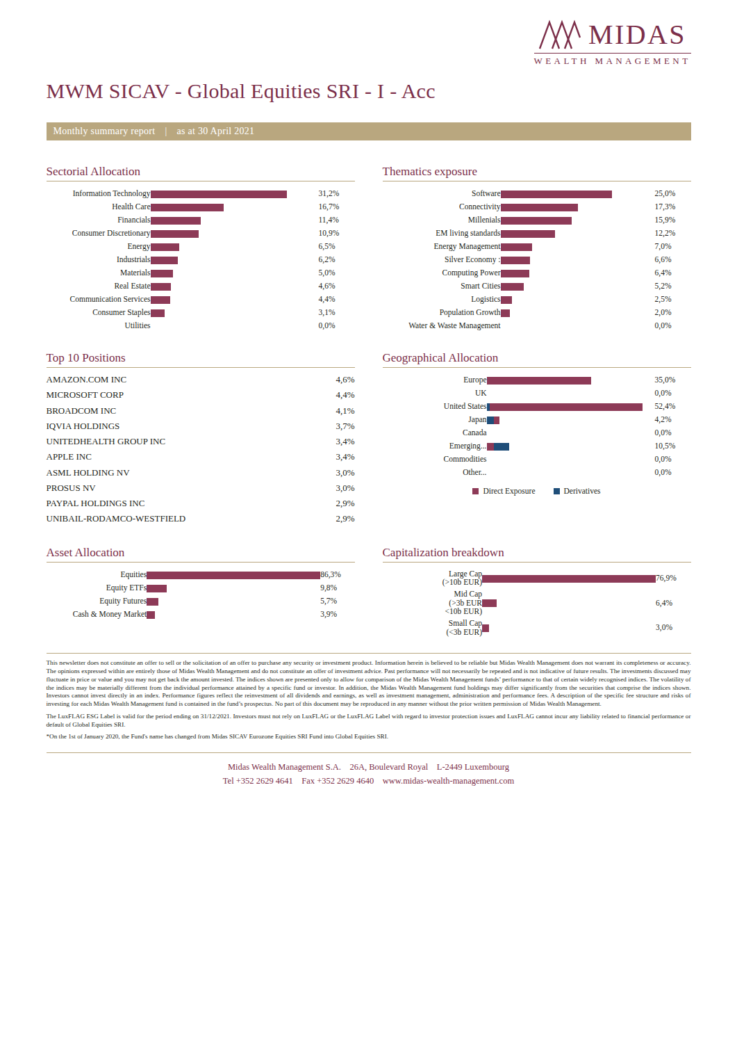MIDAS
Wealth Management
MWM SICAV - Global Equities SRI - I - Acc
Monthly summary report | as at 30 April 2021
Sectorial Allocation
| Information Technology | | 31,2% |
| Health Care | | 16,7% |
| Financials | | 11,4% |
| Consumer Discretionary | | 10,9% |
| Energy | | 6,5% |
| Industrials | | 6,2% |
| Materials | | 5,0% |
| Real Estate | | 4,6% |
| Communication Services | | 4,4% |
| Consumer Staples | | 3,1% |
| Utilities | | 0,0% |
Thematics exposure
| Software | | 25,0% |
| Connectivity | | 17,3% |
| Millenials | | 15,9% |
| EM living standards | | 12,2% |
| Energy Management | | 7,0% |
| Silver Economy : | | 6,6% |
| Computing Power | | 6,4% |
| Smart Cities | | 5,2% |
| Logistics | | 2,5% |
| Population Growth | | 2,0% |
| Water & Waste Management | | 0,0% |
Top 10 Positions
| AMAZON.COM INC | 4,6% |
| MICROSOFT CORP | 4,4% |
| BROADCOM INC | 4,1% |
| IQVIA HOLDINGS | 3,7% |
| UNITEDHEALTH GROUP INC | 3,4% |
| APPLE INC | 3,4% |
| ASML HOLDING NV | 3,0% |
| PROSUS NV | 3,0% |
| PAYPAL HOLDINGS INC | 2,9% |
| UNIBAIL-RODAMCO-WESTFIELD | 2,9% |
Geographical Allocation
| Europe | | 35,0% |
| UK | | 0,0% |
| United States | | 52,4% |
| Japan | | 4,2% |
| Canada | | 0,0% |
| Emerging... | | 10,5% |
| Commodities | | 0,0% |
| Other... | | 0,0% |
Direct Exposure Derivatives
Asset Allocation
| Equities | | 86,3% |
| Equity ETFs | | 9,8% |
| Equity Futures | | 5,7% |
| Cash & Money Market | | 3,9% |
Capitalization breakdown
| Large Cap (>10b EUR) | | 76,9% |
| Mid Cap (>3b EUR <10b EUR) | | 6,4% |
| Small Cap (<3b EUR) | | 3,0% |
This newsletter does not constitute an offer to sell or the solicitation of an offer to purchase any security or investment product. Information herein is believed to be reliable but Midas Wealth Management does not warrant its completeness or accuracy. The opinions expressed within are entirely those of Midas Wealth Management and do not constitute an offer of investment advice. Past performance will not necessarily be repeated and is not indicative of future results. The investments discussed may fluctuate in price or value and you may not get back the amount invested. The indices shown are presented only to allow for comparison of the Midas Wealth Management funds’ performance to that of certain widely recognised indices. The volatility of the indices may be materially different from the individual performance attained by a specific fund or investor. In addition, the Midas Wealth Management fund holdings may differ significantly from the securities that comprise the indices shown. Investors cannot invest directly in an index. Performance figures reflect the reinvestment of all dividends and earnings, as well as investment management, administration and performance fees. A description of the specific fee structure and risks of investing for each Midas Wealth Management fund is contained in the fund’s prospectus. No part of this document may be reproduced in any manner without the prior written permission of Midas Wealth Management.
The LuxFLAG ESG Label is valid for the period ending on 31/12/2021. Investors must not rely on LuxFLAG or the LuxFLAG Label with regard to investor protection issues and LuxFLAG cannot incur any liability related to financial performance or default of Global Equities SRI.
*On the 1st of January 2020, the Fund's name has changed from Midas SICAV Eurozone Equities SRI Fund into Global Equities SRI.
Midas Wealth Management S.A. 26A, Boulevard Royal L-2449 Luxembourg
Tel +352 2629 4641 Fax +352 2629 4640 www.midas-wealth-management.com